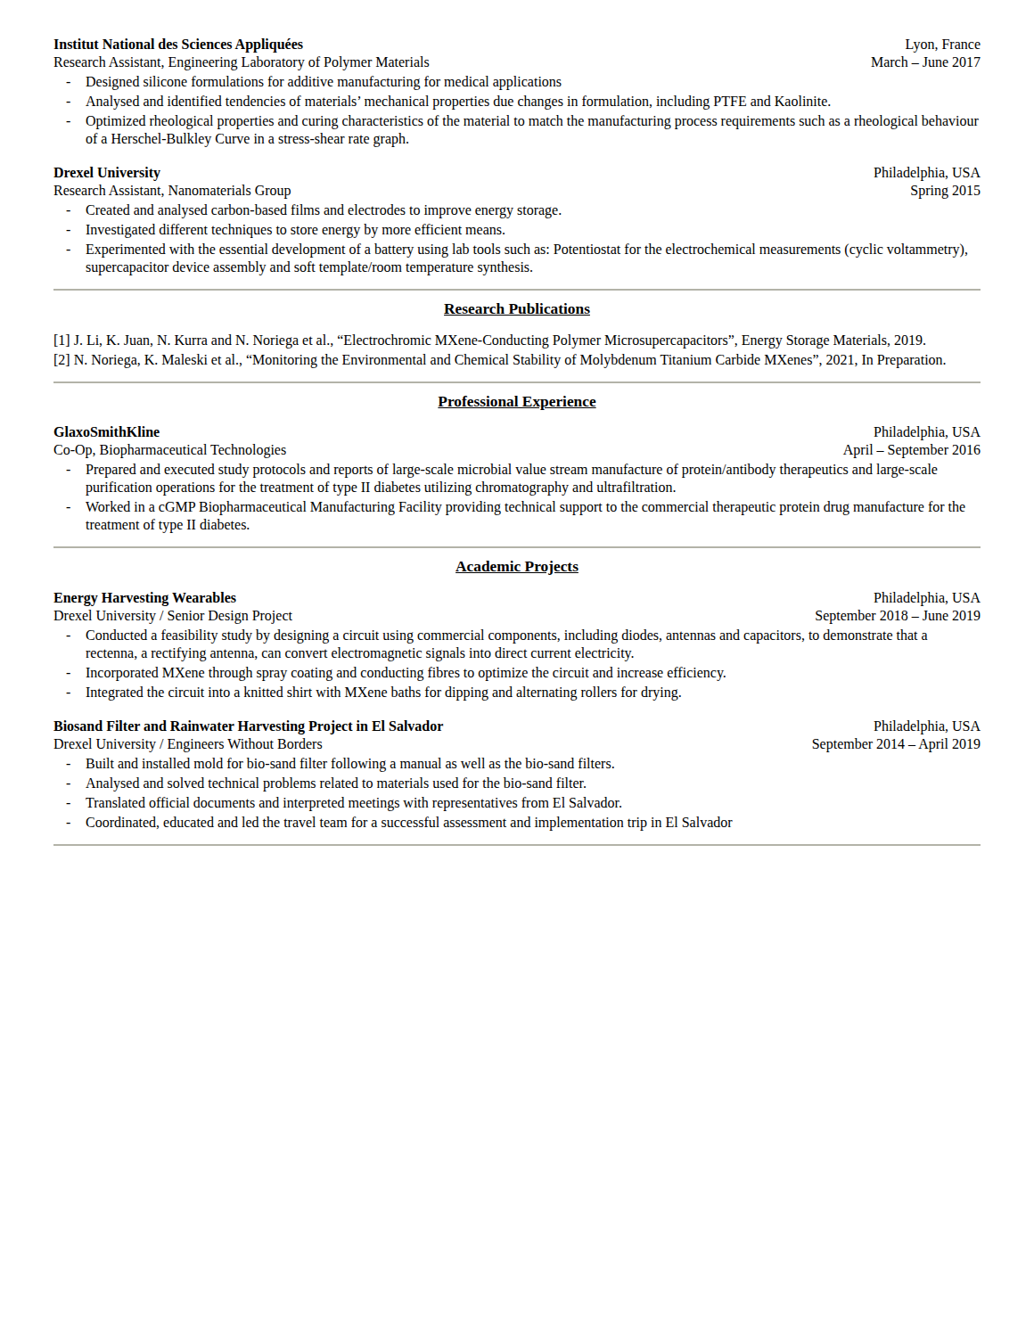Institut National des Sciences Appliquées Lyon, France
Research Assistant, Engineering Laboratory of Polymer Materials March – June 2017
Designed silicone formulations for additive manufacturing for medical applications
Analysed and identified tendencies of materials’ mechanical properties due changes in formulation, including PTFE and Kaolinite.
Optimized rheological properties and curing characteristics of the material to match the manufacturing process requirements such as a rheological behaviour of a Herschel-Bulkley Curve in a stress-shear rate graph.
Drexel University Philadelphia, USA
Research Assistant, Nanomaterials Group Spring 2015
Created and analysed carbon-based films and electrodes to improve energy storage.
Investigated different techniques to store energy by more efficient means.
Experimented with the essential development of a battery using lab tools such as: Potentiostat for the electrochemical measurements (cyclic voltammetry), supercapacitor device assembly and soft template/room temperature synthesis.
Research Publications
[1] J. Li, K. Juan, N. Kurra and N. Noriega et al., “Electrochromic MXene-Conducting Polymer Microsupercapacitors”, Energy Storage Materials, 2019.
[2] N. Noriega, K. Maleski et al., “Monitoring the Environmental and Chemical Stability of Molybdenum Titanium Carbide MXenes”, 2021, In Preparation.
Professional Experience
GlaxoSmithKline Philadelphia, USA
Co-Op, Biopharmaceutical Technologies April – September 2016
Prepared and executed study protocols and reports of large-scale microbial value stream manufacture of protein/antibody therapeutics and large-scale purification operations for the treatment of type II diabetes utilizing chromatography and ultrafiltration.
Worked in a cGMP Biopharmaceutical Manufacturing Facility providing technical support to the commercial therapeutic protein drug manufacture for the treatment of type II diabetes.
Academic Projects
Energy Harvesting Wearables Philadelphia, USA
Drexel University / Senior Design Project September 2018 – June 2019
Conducted a feasibility study by designing a circuit using commercial components, including diodes, antennas and capacitors, to demonstrate that a rectenna, a rectifying antenna, can convert electromagnetic signals into direct current electricity.
Incorporated MXene through spray coating and conducting fibres to optimize the circuit and increase efficiency.
Integrated the circuit into a knitted shirt with MXene baths for dipping and alternating rollers for drying.
Biosand Filter and Rainwater Harvesting Project in El Salvador Philadelphia, USA
Drexel University / Engineers Without Borders September 2014 – April 2019
Built and installed mold for bio-sand filter following a manual as well as the bio-sand filters.
Analysed and solved technical problems related to materials used for the bio-sand filter.
Translated official documents and interpreted meetings with representatives from El Salvador.
Coordinated, educated and led the travel team for a successful assessment and implementation trip in El Salvador